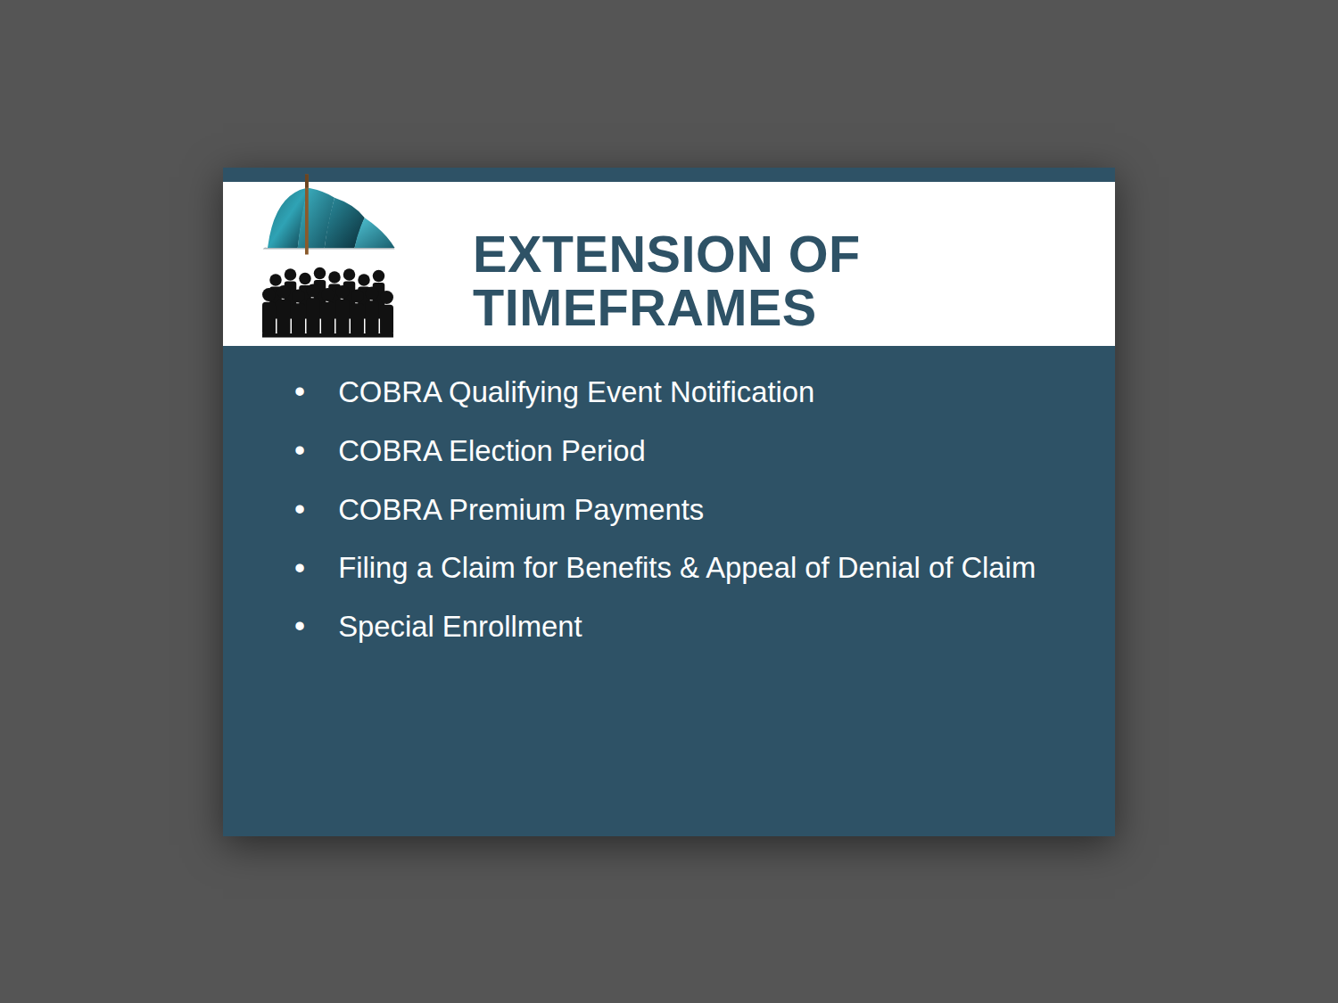EXTENSION OF TIMEFRAMES
COBRA Qualifying Event Notification
COBRA Election Period
COBRA Premium Payments
Filing a Claim for Benefits & Appeal of Denial of Claim
Special Enrollment